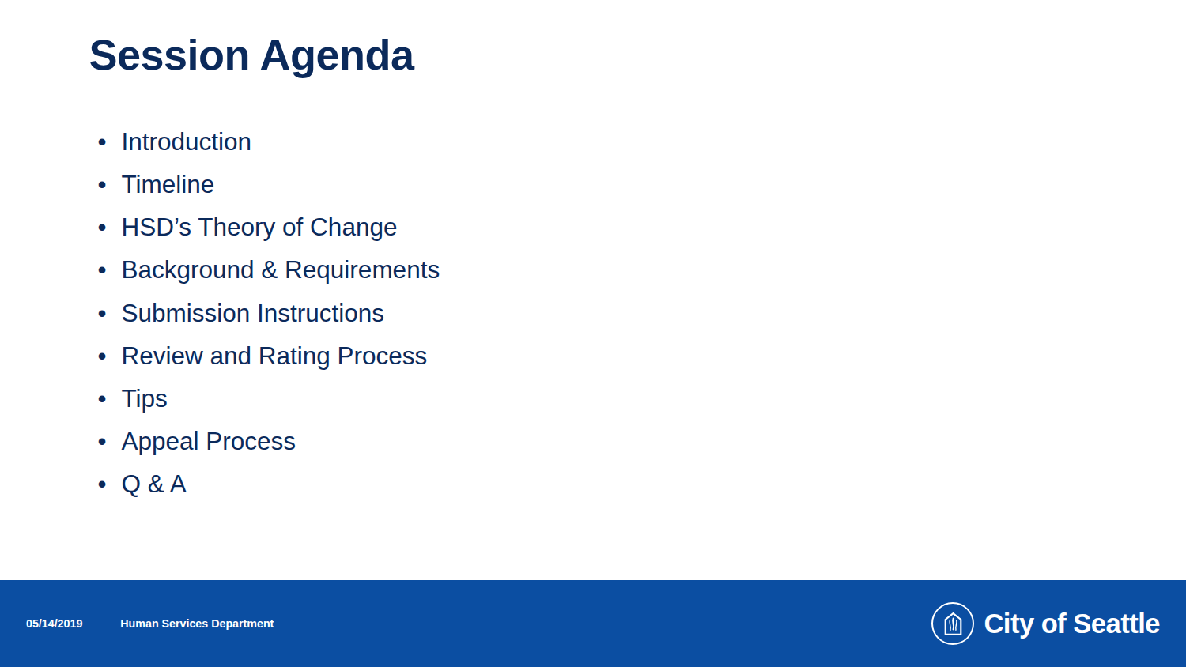Session Agenda
Introduction
Timeline
HSD’s Theory of Change
Background & Requirements
Submission Instructions
Review and Rating Process
Tips
Appeal Process
Q & A
05/14/2019 Human Services Department
City of Seattle